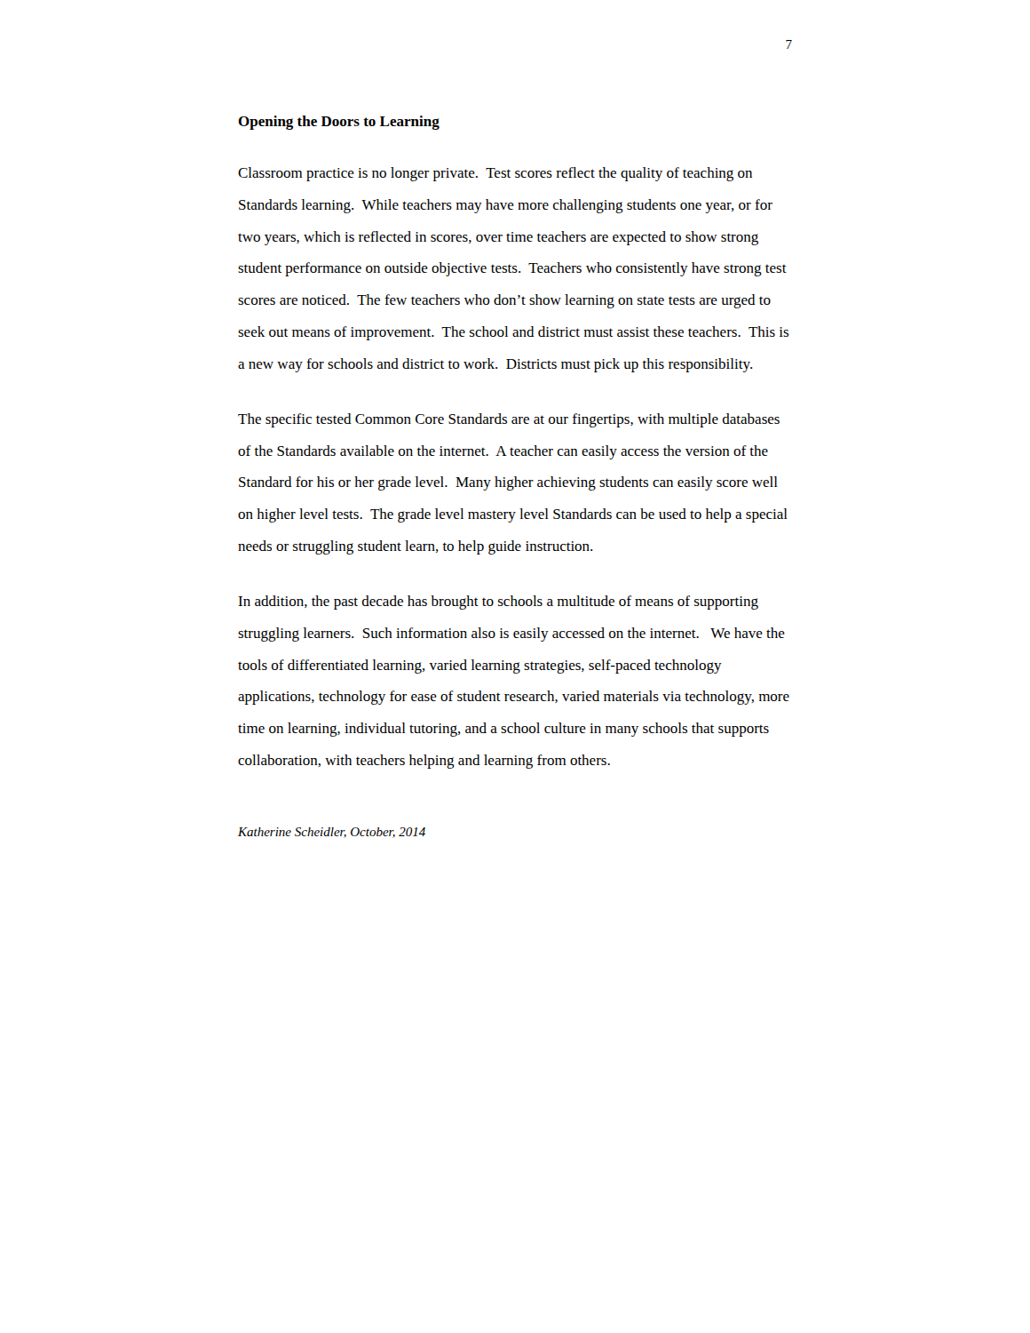7
Opening the Doors to Learning
Classroom practice is no longer private. Test scores reflect the quality of teaching on Standards learning. While teachers may have more challenging students one year, or for two years, which is reflected in scores, over time teachers are expected to show strong student performance on outside objective tests. Teachers who consistently have strong test scores are noticed. The few teachers who don’t show learning on state tests are urged to seek out means of improvement. The school and district must assist these teachers. This is a new way for schools and district to work. Districts must pick up this responsibility.
The specific tested Common Core Standards are at our fingertips, with multiple databases of the Standards available on the internet. A teacher can easily access the version of the Standard for his or her grade level. Many higher achieving students can easily score well on higher level tests. The grade level mastery level Standards can be used to help a special needs or struggling student learn, to help guide instruction.
In addition, the past decade has brought to schools a multitude of means of supporting struggling learners. Such information also is easily accessed on the internet. We have the tools of differentiated learning, varied learning strategies, self-paced technology applications, technology for ease of student research, varied materials via technology, more time on learning, individual tutoring, and a school culture in many schools that supports collaboration, with teachers helping and learning from others.
Katherine Scheidler, October, 2014